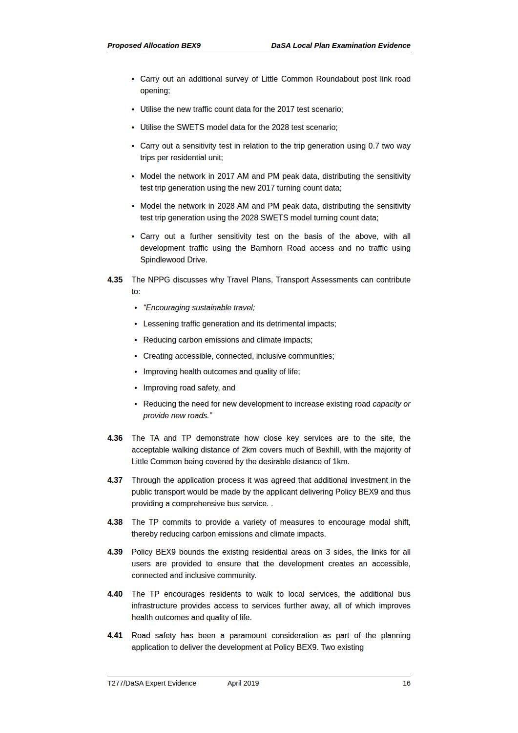Proposed Allocation BEX9 DaSA Local Plan Examination Evidence
Carry out an additional survey of Little Common Roundabout post link road opening;
Utilise the new traffic count data for the 2017 test scenario;
Utilise the SWETS model data for the 2028 test scenario;
Carry out a sensitivity test in relation to the trip generation using 0.7 two way trips per residential unit;
Model the network in 2017 AM and PM peak data, distributing the sensitivity test trip generation using the new 2017 turning count data;
Model the network in 2028 AM and PM peak data, distributing the sensitivity test trip generation using the 2028 SWETS model turning count data;
Carry out a further sensitivity test on the basis of the above, with all development traffic using the Barnhorn Road access and no traffic using Spindlewood Drive.
4.35
The NPPG discusses why Travel Plans, Transport Assessments can contribute to:
“Encouraging sustainable travel;
Lessening traffic generation and its detrimental impacts;
Reducing carbon emissions and climate impacts;
Creating accessible, connected, inclusive communities;
Improving health outcomes and quality of life;
Improving road safety, and
Reducing the need for new development to increase existing road capacity or provide new roads.”
4.36
The TA and TP demonstrate how close key services are to the site, the acceptable walking distance of 2km covers much of Bexhill, with the majority of Little Common being covered by the desirable distance of 1km.
4.37
Through the application process it was agreed that additional investment in the public transport would be made by the applicant delivering Policy BEX9 and thus providing a comprehensive bus service. .
4.38
The TP commits to provide a variety of measures to encourage modal shift, thereby reducing carbon emissions and climate impacts.
4.39
Policy BEX9 bounds the existing residential areas on 3 sides, the links for all users are provided to ensure that the development creates an accessible, connected and inclusive community.
4.40
The TP encourages residents to walk to local services, the additional bus infrastructure provides access to services further away, all of which improves health outcomes and quality of life.
4.41
Road safety has been a paramount consideration as part of the planning application to deliver the development at Policy BEX9. Two existing
T277/DaSA Expert Evidence April 2019 16